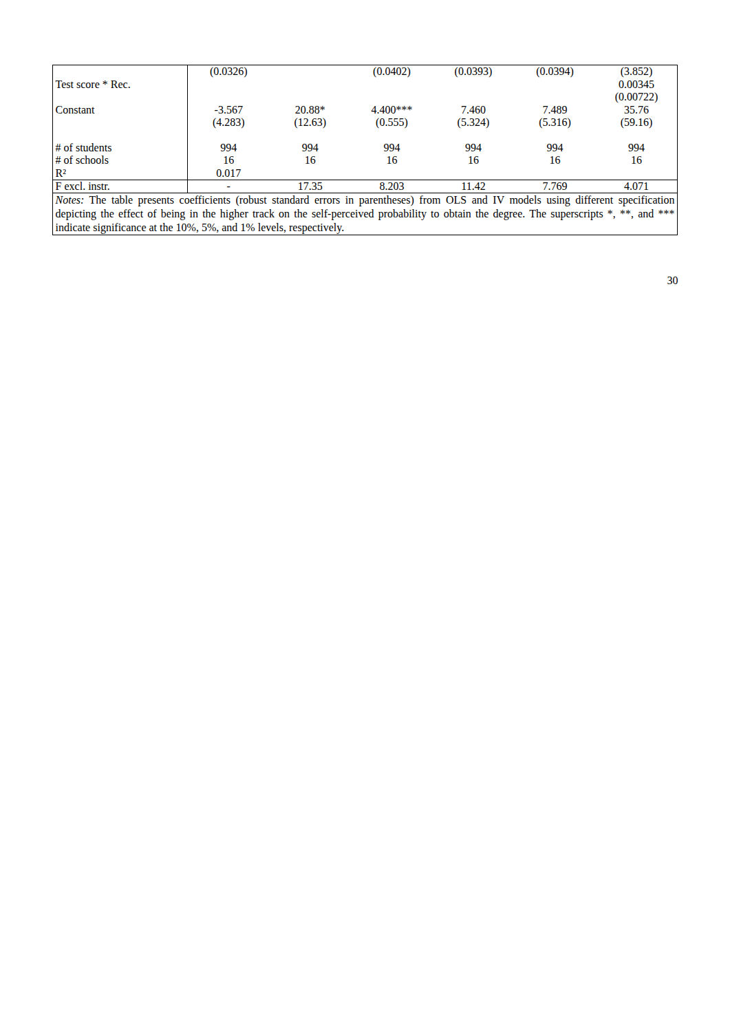| | (0.0326) | | (0.0402) | (0.0393) | (0.0394) | (3.852) |
| Test score * Rec. | | | | | | 0.00345 |
| | | | | | | (0.00722) |
| Constant | -3.567 | 20.88* | 4.400*** | 7.460 | 7.489 | 35.76 |
| | (4.283) | (12.63) | (0.555) | (5.324) | (5.316) | (59.16) |
| # of students | 994 | 994 | 994 | 994 | 994 | 994 |
| # of schools | 16 | 16 | 16 | 16 | 16 | 16 |
| R² | 0.017 | | | | | |
| F excl. instr. | - | 17.35 | 8.203 | 11.42 | 7.769 | 4.071 |
| Notes: The table presents coefficients (robust standard errors in parentheses) from OLS and IV models using different specification depicting the effect of being in the higher track on the self-perceived probability to obtain the degree. The superscripts *, **, and *** indicate significance at the 10%, 5%, and 1% levels, respectively. |
30